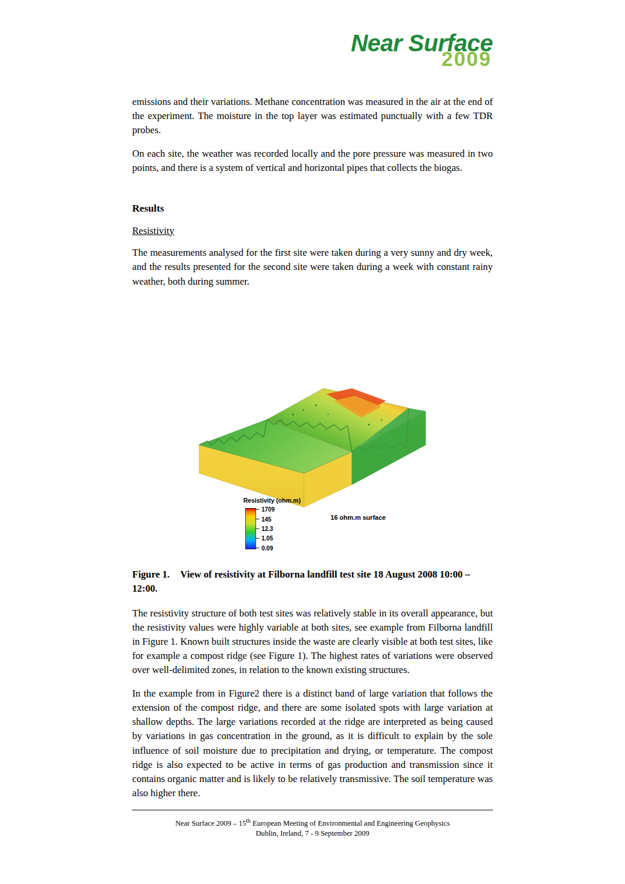Near Surface 2009
emissions and their variations. Methane concentration was measured in the air at the end of the experiment. The moisture in the top layer was estimated punctually with a few TDR probes.
On each site, the weather was recorded locally and the pore pressure was measured in two points, and there is a system of vertical and horizontal pipes that collects the biogas.
Results
Resistivity
The measurements analysed for the first site were taken during a very sunny and dry week, and the results presented for the second site were taken during a week with constant rainy weather, both during summer.
Resistivity (ohm.m) 1709 145 12.3 1.05 0.09 16 ohm.m surface
Figure 1. View of resistivity at Filborna landfill test site 18 August 2008 10:00 – 12:00.
The resistivity structure of both test sites was relatively stable in its overall appearance, but the resistivity values were highly variable at both sites, see example from Filborna landfill in Figure 1. Known built structures inside the waste are clearly visible at both test sites, like for example a compost ridge (see Figure 1). The highest rates of variations were observed over well-delimited zones, in relation to the known existing structures.
In the example from in Figure2 there is a distinct band of large variation that follows the extension of the compost ridge, and there are some isolated spots with large variation at shallow depths. The large variations recorded at the ridge are interpreted as being caused by variations in gas concentration in the ground, as it is difficult to explain by the sole influence of soil moisture due to precipitation and drying, or temperature. The compost ridge is also expected to be active in terms of gas production and transmission since it contains organic matter and is likely to be relatively transmissive. The soil temperature was also higher there.
Near Surface 2009 – 15th European Meeting of Environmental and Engineering Geophysics
Dublin, Ireland, 7 - 9 September 2009